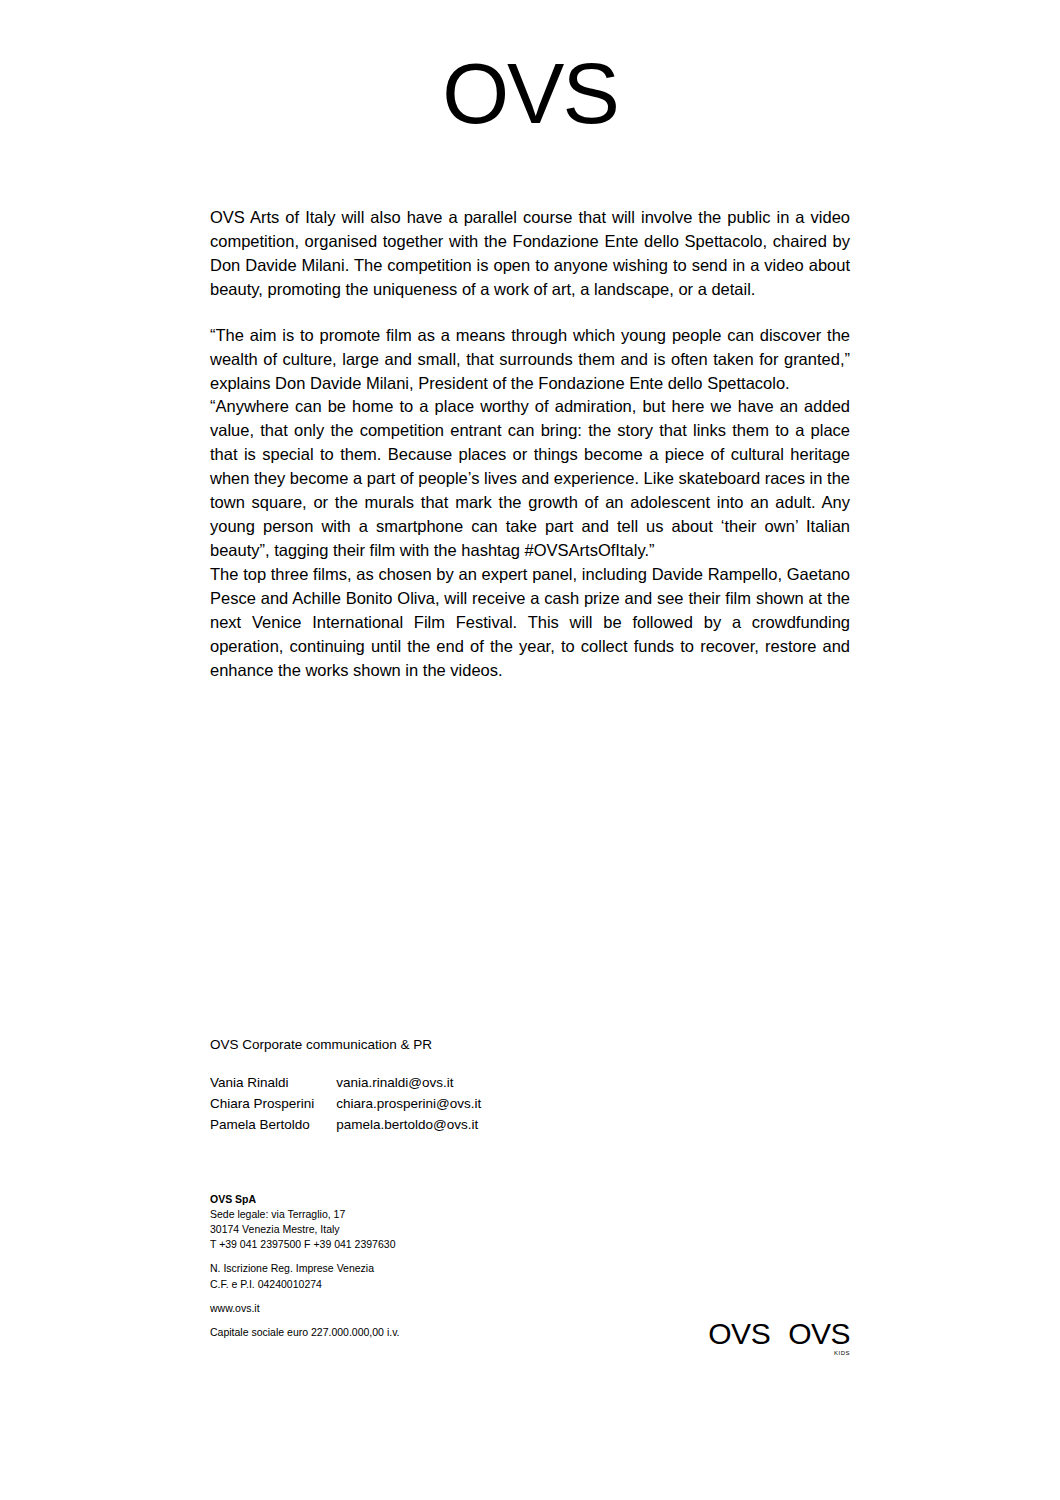OVS
OVS Arts of Italy will also have a parallel course that will involve the public in a video competition, organised together with the Fondazione Ente dello Spettacolo, chaired by Don Davide Milani. The competition is open to anyone wishing to send in a video about beauty, promoting the uniqueness of a work of art, a landscape, or a detail.
“The aim is to promote film as a means through which young people can discover the wealth of culture, large and small, that surrounds them and is often taken for granted,” explains Don Davide Milani, President of the Fondazione Ente dello Spettacolo.
“Anywhere can be home to a place worthy of admiration, but here we have an added value, that only the competition entrant can bring: the story that links them to a place that is special to them. Because places or things become a piece of cultural heritage when they become a part of people’s lives and experience. Like skateboard races in the town square, or the murals that mark the growth of an adolescent into an adult. Any young person with a smartphone can take part and tell us about ‘their own’ Italian beauty”, tagging their film with the hashtag #OVSArtsOfItaly.”
The top three films, as chosen by an expert panel, including Davide Rampello, Gaetano Pesce and Achille Bonito Oliva, will receive a cash prize and see their film shown at the next Venice International Film Festival. This will be followed by a crowdfunding operation, continuing until the end of the year, to collect funds to recover, restore and enhance the works shown in the videos.
OVS Corporate communication & PR
| Vania Rinaldi | vania.rinaldi@ovs.it |
| Chiara Prosperini | chiara.prosperini@ovs.it |
| Pamela Bertoldo | pamela.bertoldo@ovs.it |
OVS SpA
Sede legale: via Terraglio, 17
30174 Venezia Mestre, Italy
T +39 041 2397500 F +39 041 2397630
N. Iscrizione Reg. Imprese Venezia
C.F. e P.I. 04240010274
www.ovs.it
Capitale sociale euro 227.000.000,00 i.v.
OVS
OVSKIDS